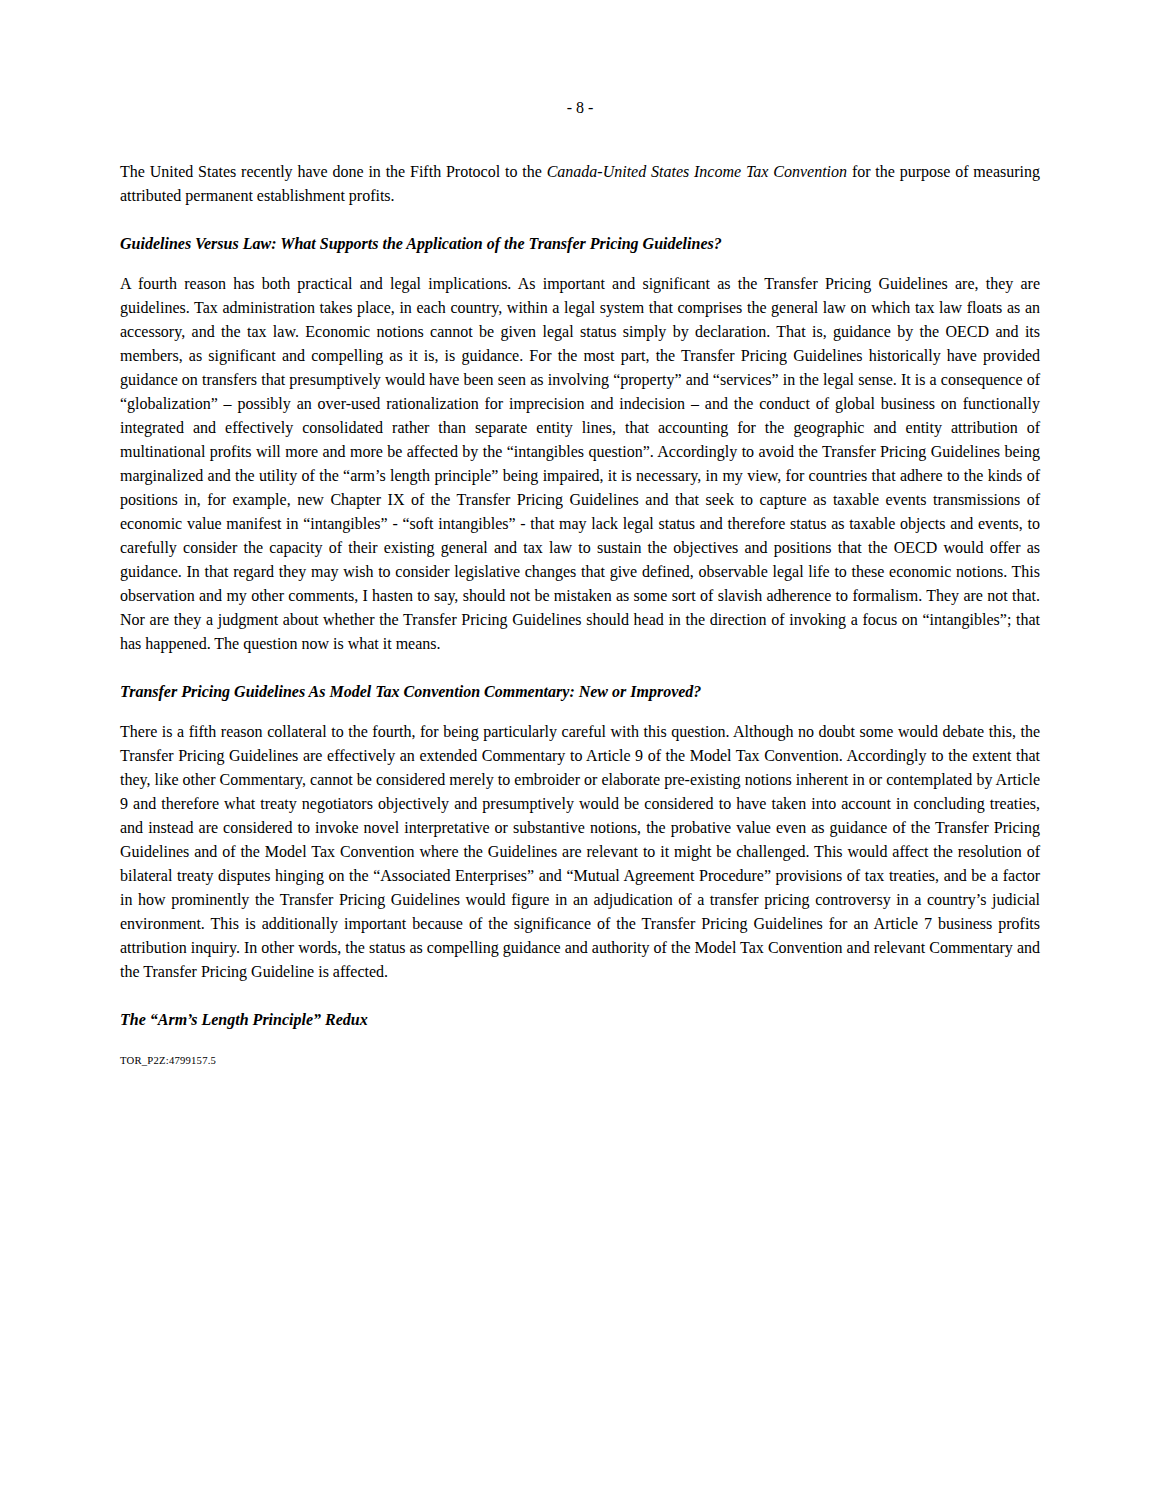- 8 -
The United States recently have done in the Fifth Protocol to the Canada-United States Income Tax Convention for the purpose of measuring attributed permanent establishment profits.
Guidelines Versus Law: What Supports the Application of the Transfer Pricing Guidelines?
A fourth reason has both practical and legal implications. As important and significant as the Transfer Pricing Guidelines are, they are guidelines. Tax administration takes place, in each country, within a legal system that comprises the general law on which tax law floats as an accessory, and the tax law. Economic notions cannot be given legal status simply by declaration. That is, guidance by the OECD and its members, as significant and compelling as it is, is guidance. For the most part, the Transfer Pricing Guidelines historically have provided guidance on transfers that presumptively would have been seen as involving “property” and “services” in the legal sense. It is a consequence of “globalization” – possibly an over-used rationalization for imprecision and indecision – and the conduct of global business on functionally integrated and effectively consolidated rather than separate entity lines, that accounting for the geographic and entity attribution of multinational profits will more and more be affected by the “intangibles question”. Accordingly to avoid the Transfer Pricing Guidelines being marginalized and the utility of the “arm’s length principle” being impaired, it is necessary, in my view, for countries that adhere to the kinds of positions in, for example, new Chapter IX of the Transfer Pricing Guidelines and that seek to capture as taxable events transmissions of economic value manifest in “intangibles” - “soft intangibles” - that may lack legal status and therefore status as taxable objects and events, to carefully consider the capacity of their existing general and tax law to sustain the objectives and positions that the OECD would offer as guidance. In that regard they may wish to consider legislative changes that give defined, observable legal life to these economic notions. This observation and my other comments, I hasten to say, should not be mistaken as some sort of slavish adherence to formalism. They are not that. Nor are they a judgment about whether the Transfer Pricing Guidelines should head in the direction of invoking a focus on “intangibles”; that has happened. The question now is what it means.
Transfer Pricing Guidelines As Model Tax Convention Commentary: New or Improved?
There is a fifth reason collateral to the fourth, for being particularly careful with this question. Although no doubt some would debate this, the Transfer Pricing Guidelines are effectively an extended Commentary to Article 9 of the Model Tax Convention. Accordingly to the extent that they, like other Commentary, cannot be considered merely to embroider or elaborate pre-existing notions inherent in or contemplated by Article 9 and therefore what treaty negotiators objectively and presumptively would be considered to have taken into account in concluding treaties, and instead are considered to invoke novel interpretative or substantive notions, the probative value even as guidance of the Transfer Pricing Guidelines and of the Model Tax Convention where the Guidelines are relevant to it might be challenged. This would affect the resolution of bilateral treaty disputes hinging on the “Associated Enterprises” and “Mutual Agreement Procedure” provisions of tax treaties, and be a factor in how prominently the Transfer Pricing Guidelines would figure in an adjudication of a transfer pricing controversy in a country’s judicial environment. This is additionally important because of the significance of the Transfer Pricing Guidelines for an Article 7 business profits attribution inquiry. In other words, the status as compelling guidance and authority of the Model Tax Convention and relevant Commentary and the Transfer Pricing Guideline is affected.
The “Arm’s Length Principle” Redux
TOR_P2Z:4799157.5